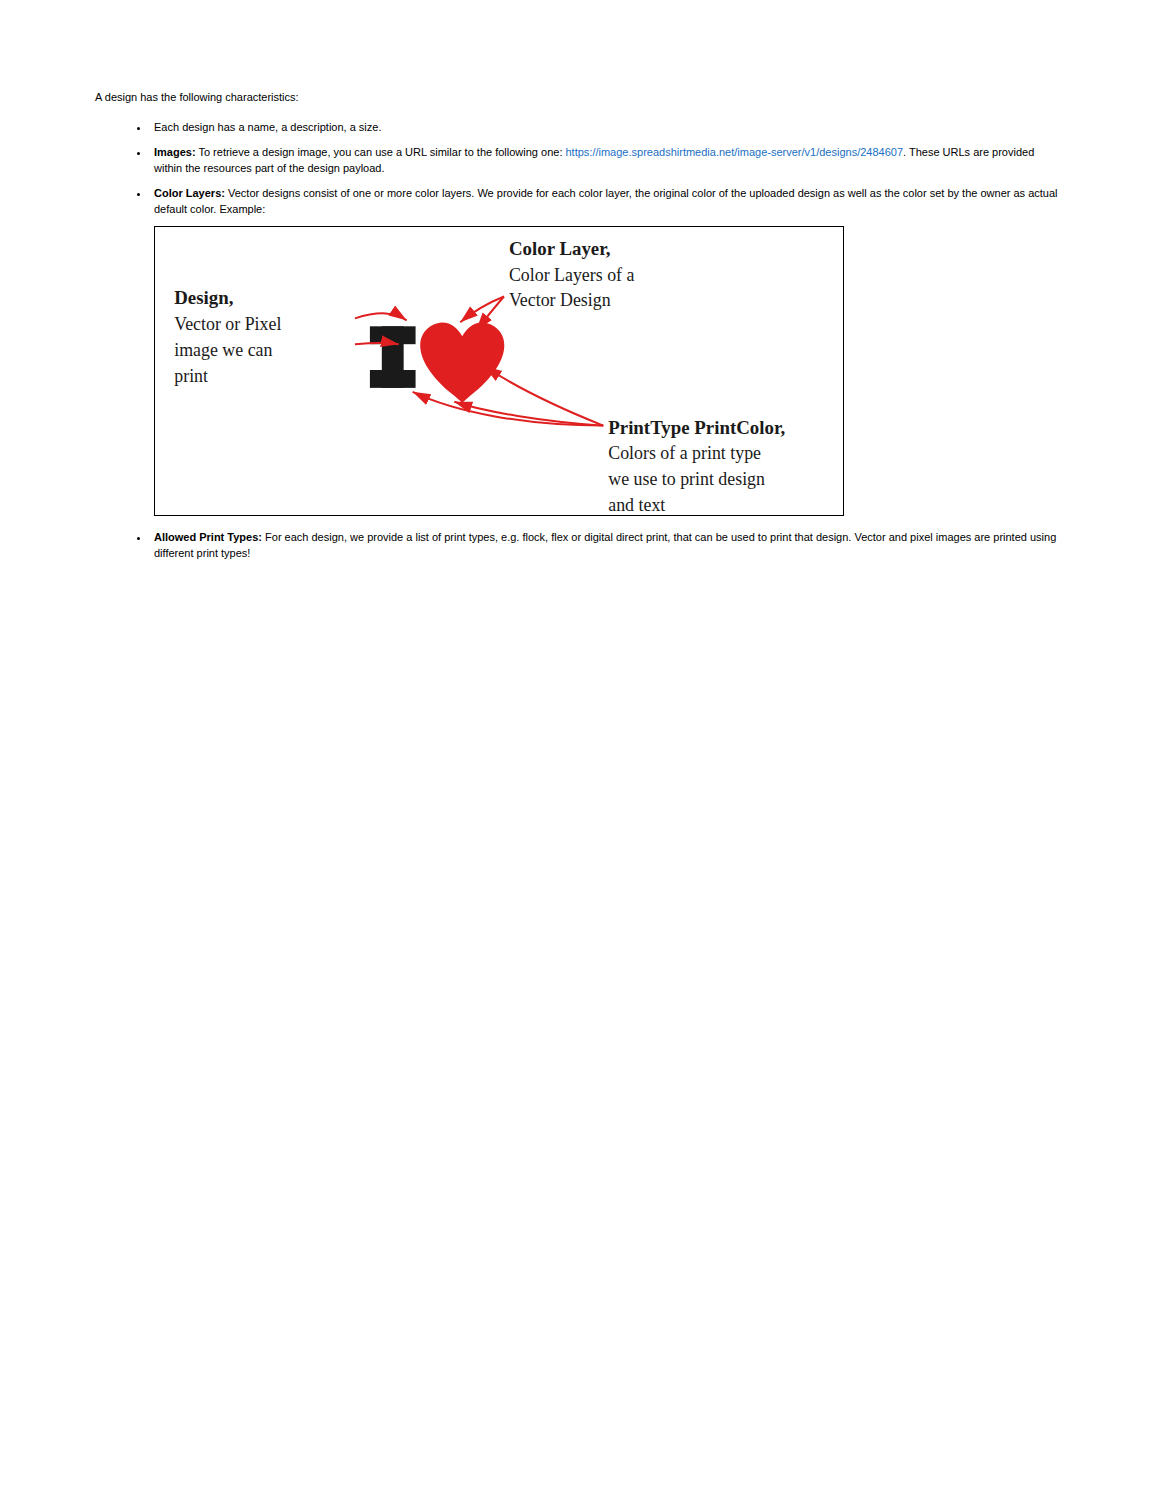A design has the following characteristics:
Each design has a name, a description, a size.
Images: To retrieve a design image, you can use a URL similar to the following one: https://image.spreadshirtmedia.net/image-server/v1/designs/2484607. These URLs are provided within the resources part of the design payload.
Color Layers: Vector designs consist of one or more color layers. We provide for each color layer, the original color of the uploaded design as well as the color set by the owner as actual default color. Example:
Design, Vector or Pixel image we can print Color Layer, Color Layers of a Vector Design PrintType PrintColor, Colors of a print type we use to print design and text
Allowed Print Types: For each design, we provide a list of print types, e.g. flock, flex or digital direct print, that can be used to print that design. Vector and pixel images are printed using different print types!